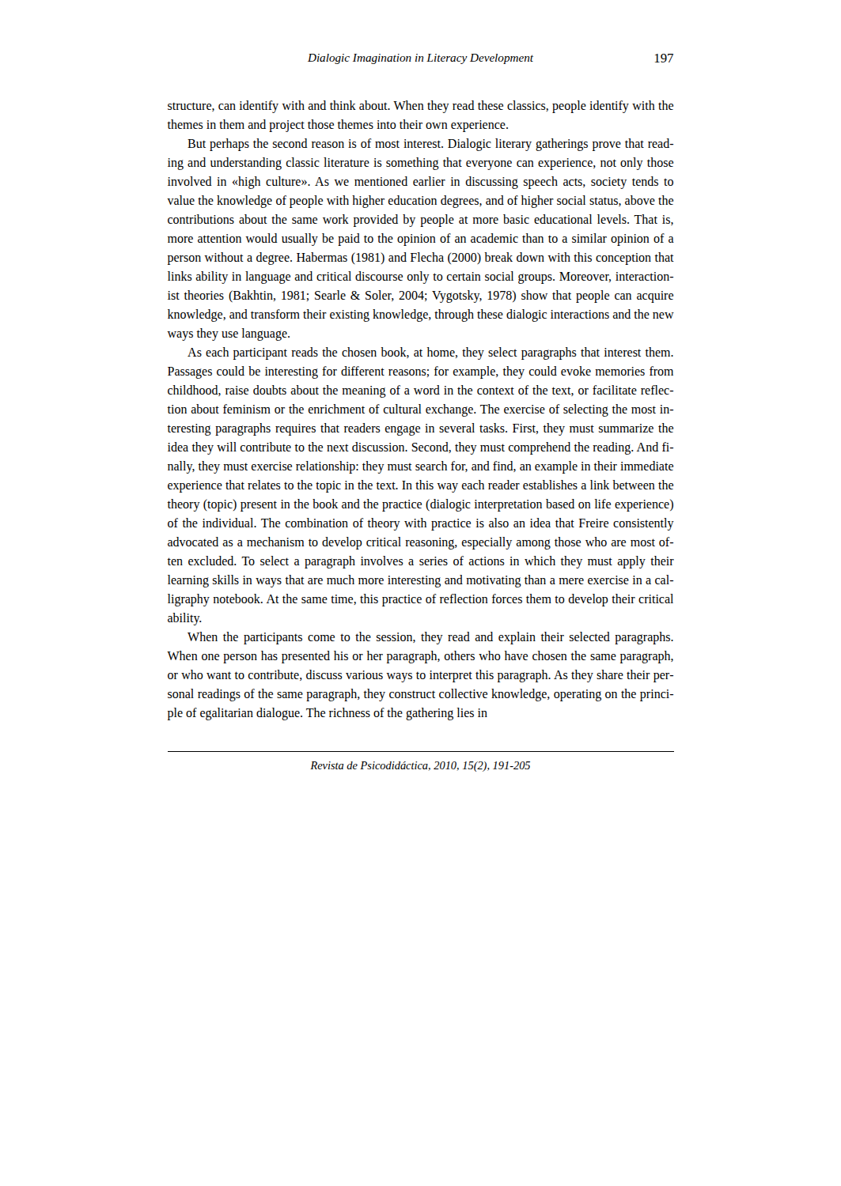Dialogic Imagination in Literacy Development 197
structure, can identify with and think about. When they read these classics, people identify with the themes in them and project those themes into their own experience.
But perhaps the second reason is of most interest. Dialogic literary gatherings prove that reading and understanding classic literature is something that everyone can experience, not only those involved in «high culture». As we mentioned earlier in discussing speech acts, society tends to value the knowledge of people with higher education degrees, and of higher social status, above the contributions about the same work provided by people at more basic educational levels. That is, more attention would usually be paid to the opinion of an academic than to a similar opinion of a person without a degree. Habermas (1981) and Flecha (2000) break down with this conception that links ability in language and critical discourse only to certain social groups. Moreover, interactionist theories (Bakhtin, 1981; Searle & Soler, 2004; Vygotsky, 1978) show that people can acquire knowledge, and transform their existing knowledge, through these dialogic interactions and the new ways they use language.
As each participant reads the chosen book, at home, they select paragraphs that interest them. Passages could be interesting for different reasons; for example, they could evoke memories from childhood, raise doubts about the meaning of a word in the context of the text, or facilitate reflection about feminism or the enrichment of cultural exchange. The exercise of selecting the most interesting paragraphs requires that readers engage in several tasks. First, they must summarize the idea they will contribute to the next discussion. Second, they must comprehend the reading. And finally, they must exercise relationship: they must search for, and find, an example in their immediate experience that relates to the topic in the text. In this way each reader establishes a link between the theory (topic) present in the book and the practice (dialogic interpretation based on life experience) of the individual. The combination of theory with practice is also an idea that Freire consistently advocated as a mechanism to develop critical reasoning, especially among those who are most often excluded. To select a paragraph involves a series of actions in which they must apply their learning skills in ways that are much more interesting and motivating than a mere exercise in a calligraphy notebook. At the same time, this practice of reflection forces them to develop their critical ability.
When the participants come to the session, they read and explain their selected paragraphs. When one person has presented his or her paragraph, others who have chosen the same paragraph, or who want to contribute, discuss various ways to interpret this paragraph. As they share their personal readings of the same paragraph, they construct collective knowledge, operating on the principle of egalitarian dialogue. The richness of the gathering lies in
Revista de Psicodidáctica, 2010, 15(2), 191-205